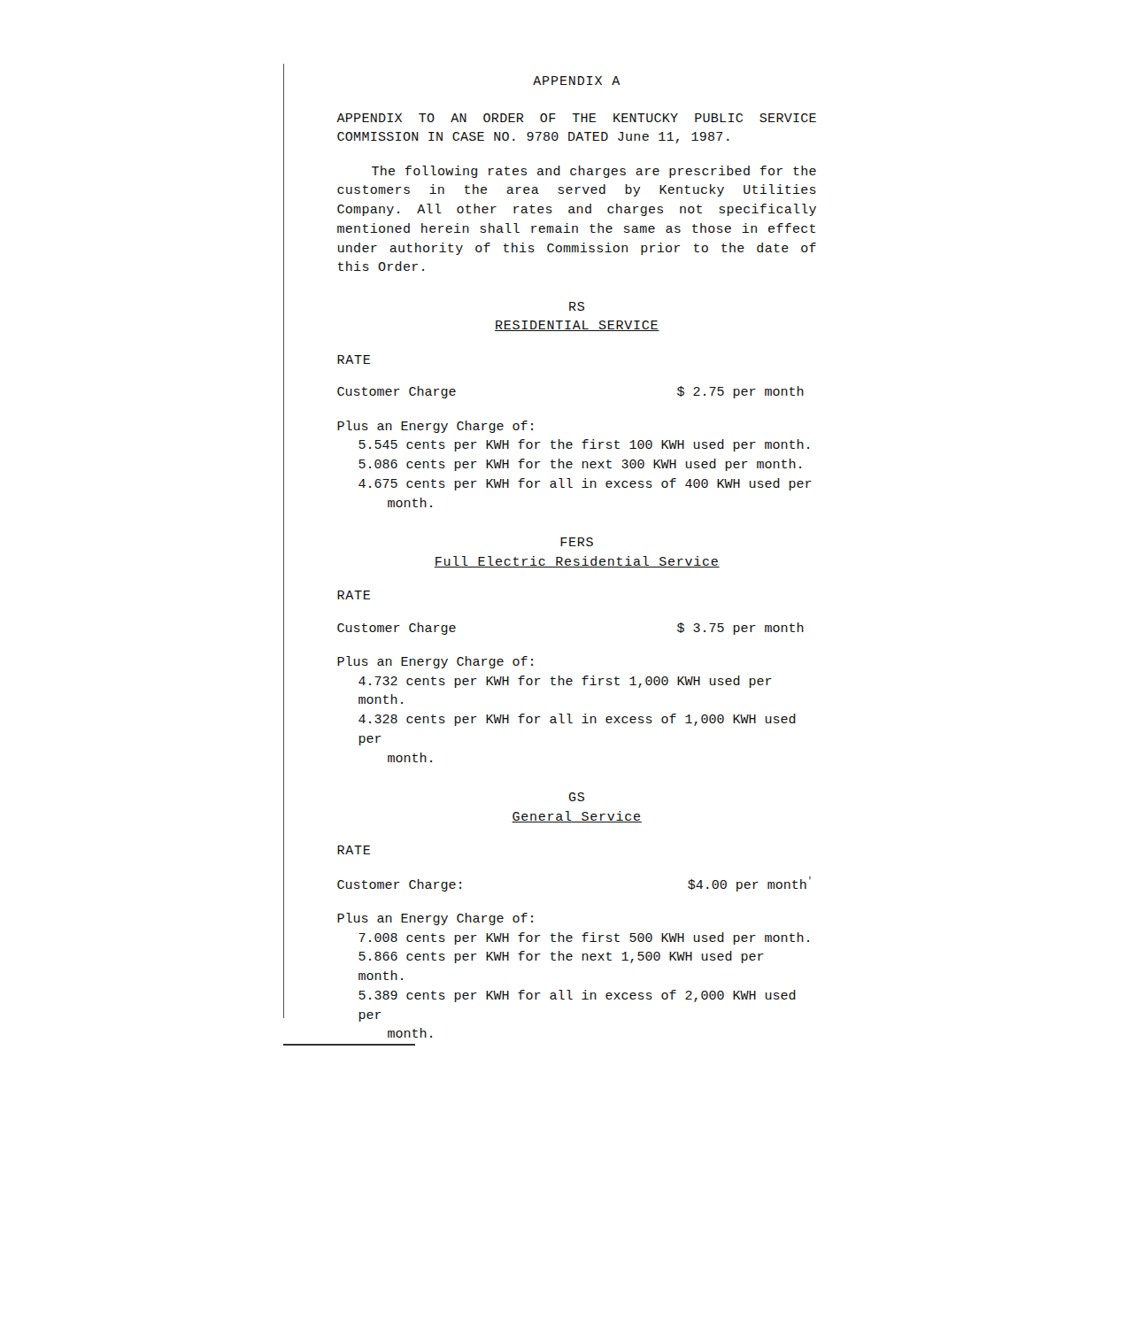APPENDIX A
APPENDIX TO AN ORDER OF THE KENTUCKY PUBLIC SERVICE COMMISSION IN CASE NO. 9780 DATED June 11, 1987.
The following rates and charges are prescribed for the customers in the area served by Kentucky Utilities Company. All other rates and charges not specifically mentioned herein shall remain the same as those in effect under authority of this Commission prior to the date of this Order.
RS RESIDENTIAL SERVICE
RATE
Customer Charge $ 2.75 per month
Plus an Energy Charge of:
5.545 cents per KWH for the first 100 KWH used per month.
5.086 cents per KWH for the next 300 KWH used per month.
4.675 cents per KWH for all in excess of 400 KWH used permonth.
FERS Full Electric Residential Service
RATE
Customer Charge $ 3.75 per month
Plus an Energy Charge of:
4.732 cents per KWH for the first 1,000 KWH used per month.
4.328 cents per KWH for all in excess of 1,000 KWH used permonth.
GS General Service
RATE
Customer Charge: $4.00 per month'
Plus an Energy Charge of:
7.008 cents per KWH for the first 500 KWH used per month.
5.866 cents per KWH for the next 1,500 KWH used per month.
5.389 cents per KWH for all in excess of 2,000 KWH used permonth.